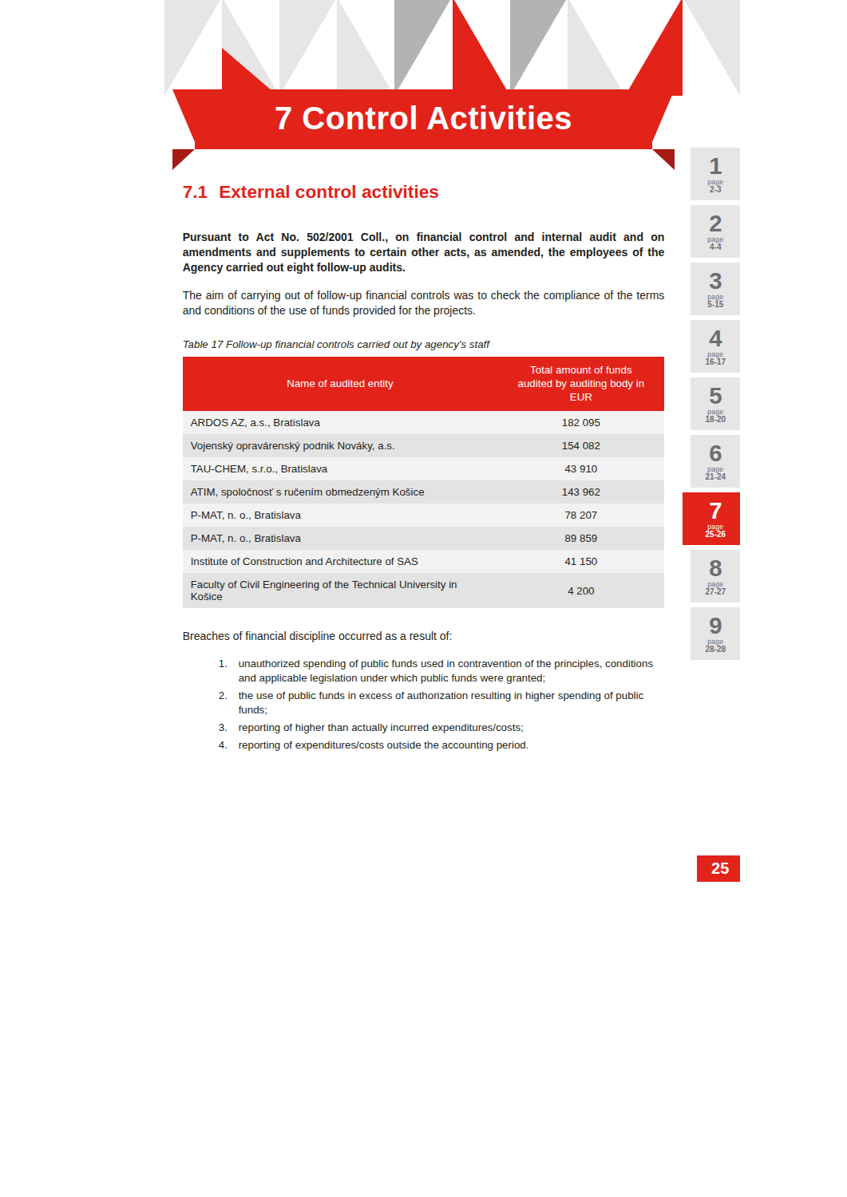7 Control Activities
1 page 2-3
2 page 4-4
3 page 5-15
4 page 16-17
5 page 18-20
6 page 21-24
7 page 25-26
8 page 27-27
9 page 28-28
7.1 External control activities
Pursuant to Act No. 502/2001 Coll., on financial control and internal audit and on amendments and supplements to certain other acts, as amended, the employees of the Agency carried out eight follow-up audits.
The aim of carrying out of follow-up financial controls was to check the compliance of the terms and conditions of the use of funds provided for the projects.
Table 17 Follow-up financial controls carried out by agency's staff
| Name of audited entity | Total amount of funds audited by auditing body in EUR |
| --- | --- |
| ARDOS AZ, a.s., Bratislava | 182 095 |
| Vojenský opravárenský podnik Nováky, a.s. | 154 082 |
| TAU-CHEM, s.r.o., Bratislava | 43 910 |
| ATIM, spoločnosť s ručením obmedzeným Košice | 143 962 |
| P-MAT, n. o., Bratislava | 78 207 |
| P-MAT, n. o., Bratislava | 89 859 |
| Institute of Construction and Architecture of SAS | 41 150 |
| Faculty of Civil Engineering of the Technical University in Košice | 4 200 |
Breaches of financial discipline occurred as a result of:
unauthorized spending of public funds used in contravention of the principles, conditions and applicable legislation under which public funds were granted;
the use of public funds in excess of authorization resulting in higher spending of public funds;
reporting of higher than actually incurred expenditures/costs;
reporting of expenditures/costs outside the accounting period.
25